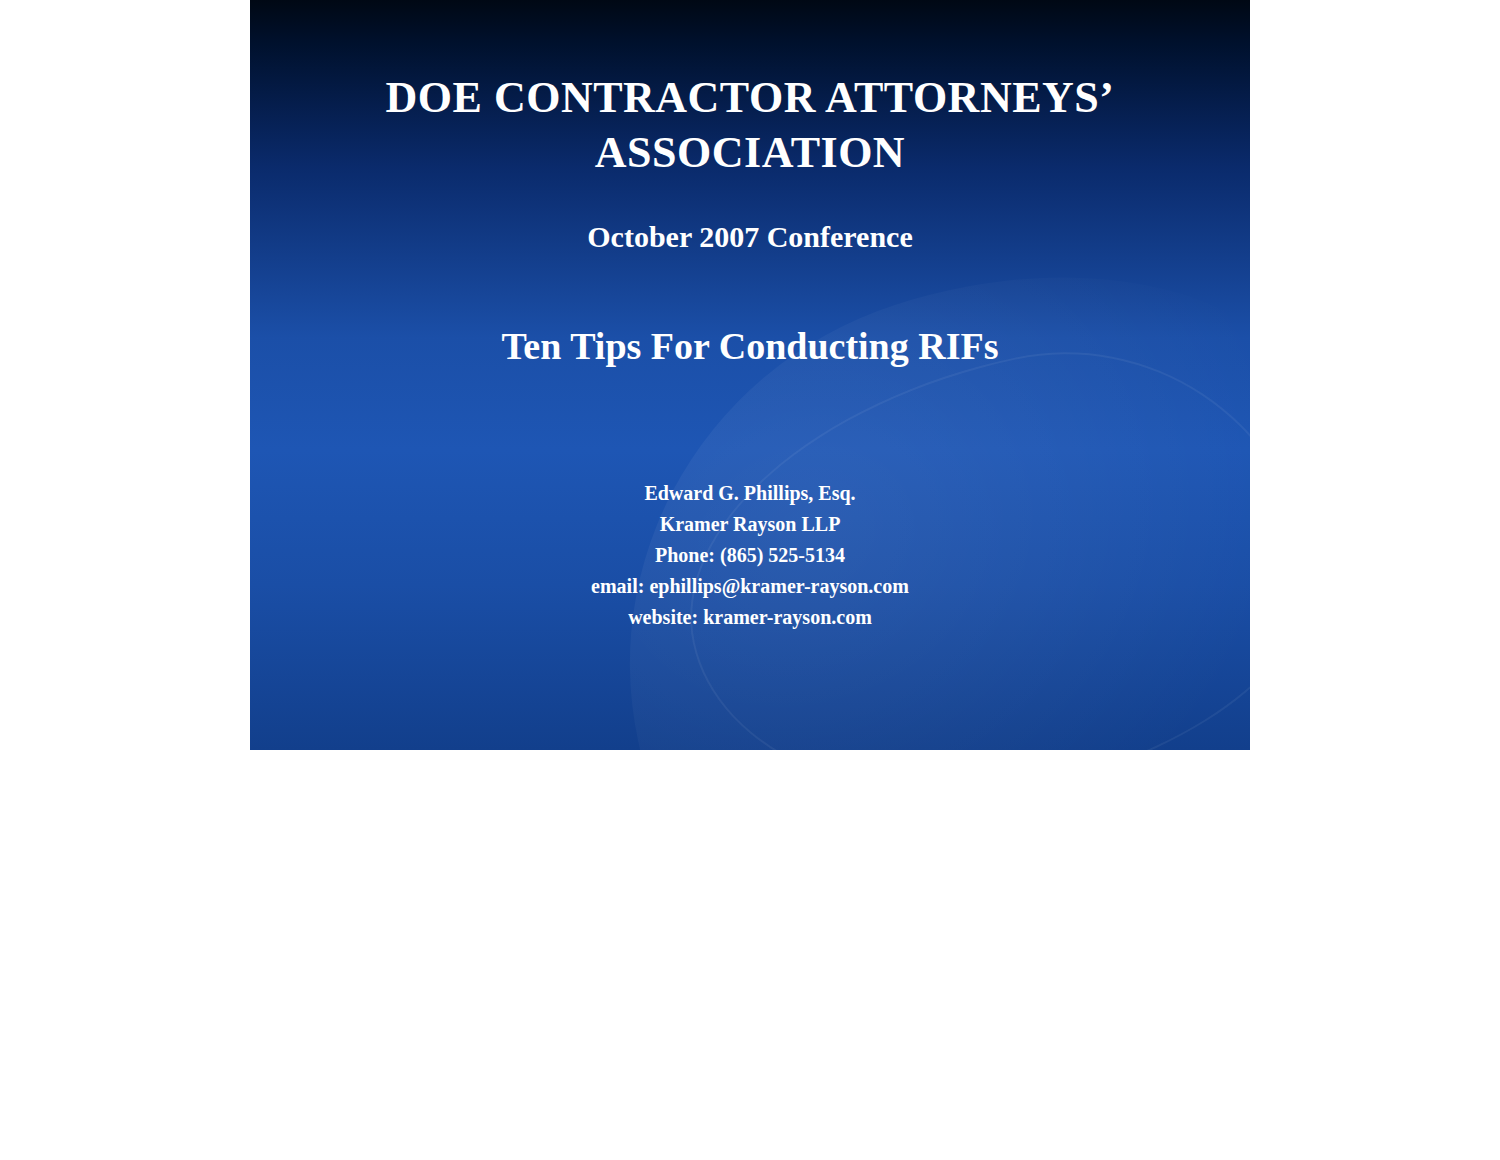DOE CONTRACTOR ATTORNEYS’
ASSOCIATION
October 2007 Conference
Ten Tips For Conducting RIFs
Edward G. Phillips, Esq.
Kramer Rayson LLP
Phone: (865) 525-5134
email: ephillips@kramer-rayson.com
website: kramer-rayson.com